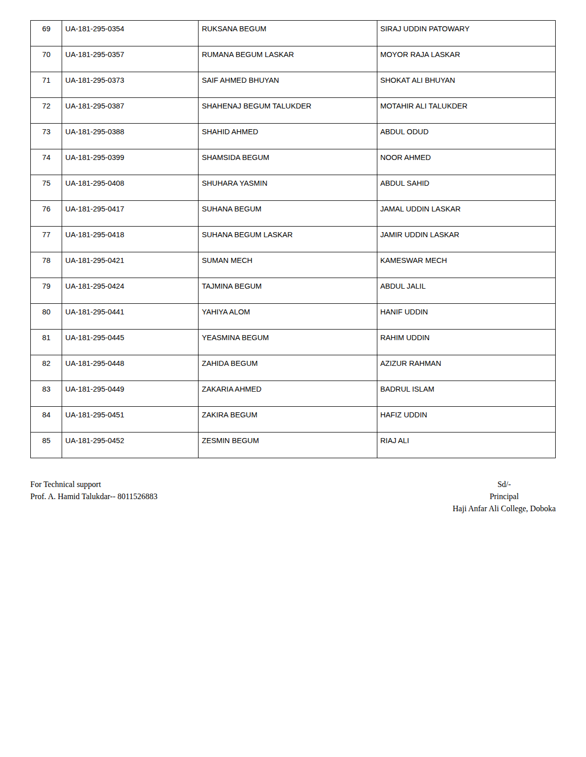| 69 | UA-181-295-0354 | RUKSANA BEGUM | SIRAJ UDDIN PATOWARY |
| 70 | UA-181-295-0357 | RUMANA BEGUM LASKAR | MOYOR RAJA LASKAR |
| 71 | UA-181-295-0373 | SAIF AHMED BHUYAN | SHOKAT ALI BHUYAN |
| 72 | UA-181-295-0387 | SHAHENAJ BEGUM TALUKDER | MOTAHIR ALI TALUKDER |
| 73 | UA-181-295-0388 | SHAHID AHMED | ABDUL ODUD |
| 74 | UA-181-295-0399 | SHAMSIDA BEGUM | NOOR AHMED |
| 75 | UA-181-295-0408 | SHUHARA YASMIN | ABDUL SAHID |
| 76 | UA-181-295-0417 | SUHANA BEGUM | JAMAL UDDIN LASKAR |
| 77 | UA-181-295-0418 | SUHANA BEGUM LASKAR | JAMIR UDDIN LASKAR |
| 78 | UA-181-295-0421 | SUMAN MECH | KAMESWAR MECH |
| 79 | UA-181-295-0424 | TAJMINA BEGUM | ABDUL JALIL |
| 80 | UA-181-295-0441 | YAHIYA ALOM | HANIF UDDIN |
| 81 | UA-181-295-0445 | YEASMINA BEGUM | RAHIM UDDIN |
| 82 | UA-181-295-0448 | ZAHIDA BEGUM | AZIZUR RAHMAN |
| 83 | UA-181-295-0449 | ZAKARIA AHMED | BADRUL ISLAM |
| 84 | UA-181-295-0451 | ZAKIRA BEGUM | HAFIZ UDDIN |
| 85 | UA-181-295-0452 | ZESMIN BEGUM | RIAJ ALI |
For Technical support
Prof. A. Hamid Talukdar-- 8011526883
Sd/-
Principal
Haji Anfar Ali College, Doboka